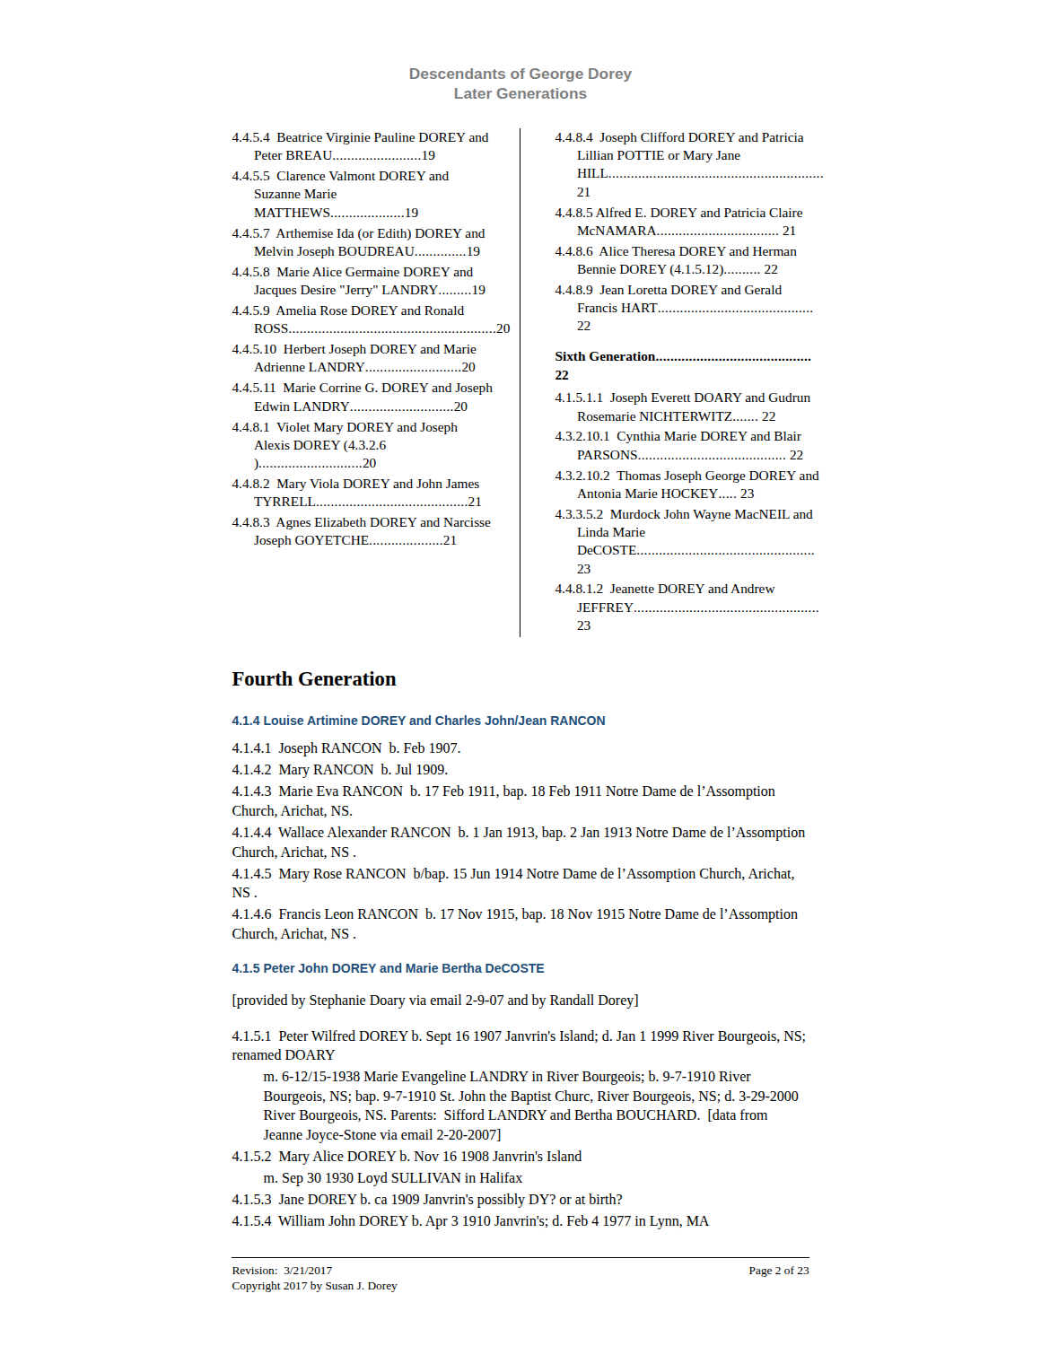Descendants of George Dorey
Later Generations
4.4.5.4 Beatrice Virginie Pauline DOREY and Peter BREAU........................ 19
4.4.5.5 Clarence Valmont DOREY and Suzanne Marie MATTHEWS.................... 19
4.4.5.7 Arthemise Ida (or Edith) DOREY and Melvin Joseph BOUDREAU.............. 19
4.4.5.8 Marie Alice Germaine DOREY and Jacques Desire "Jerry" LANDRY......... 19
4.4.5.9 Amelia Rose DOREY and Ronald ROSS........................................................ 20
4.4.5.10 Herbert Joseph DOREY and Marie Adrienne LANDRY.......................... 20
4.4.5.11 Marie Corrine G. DOREY and Joseph Edwin LANDRY............................ 20
4.4.8.1 Violet Mary DOREY and Joseph Alexis DOREY (4.3.2.6 )............................ 20
4.4.8.2 Mary Viola DOREY and John James TYRRELL......................................... 21
4.4.8.3 Agnes Elizabeth DOREY and Narcisse Joseph GOYETCHE.................... 21
4.4.8.4 Joseph Clifford DOREY and Patricia Lillian POTTIE or Mary Jane HILL.......................................................... 21
4.4.8.5 Alfred E. DOREY and Patricia Claire McNAMARA................................. 21
4.4.8.6 Alice Theresa DOREY and Herman Bennie DOREY (4.1.5.12).......... 22
4.4.8.9 Jean Loretta DOREY and Gerald Francis HART.......................................... 22
Sixth Generation.......................................... 22
4.1.5.1.1 Joseph Everett DOARY and Gudrun Rosemarie NICHTERWITZ....... 22
4.3.2.10.1 Cynthia Marie DOREY and Blair PARSONS........................................ 22
4.3.2.10.2 Thomas Joseph George DOREY and Antonia Marie HOCKEY..... 23
4.3.3.5.2 Murdock John Wayne MacNEIL and Linda Marie DeCOSTE................................................ 23
4.4.8.1.2 Jeanette DOREY and Andrew JEFFREY.................................................. 23
Fourth Generation
4.1.4 Louise Artimine DOREY and Charles John/Jean RANCON
4.1.4.1 Joseph RANCON b. Feb 1907.
4.1.4.2 Mary RANCON b. Jul 1909.
4.1.4.3 Marie Eva RANCON b. 17 Feb 1911, bap. 18 Feb 1911 Notre Dame de l’Assomption Church, Arichat, NS.
4.1.4.4 Wallace Alexander RANCON b. 1 Jan 1913, bap. 2 Jan 1913 Notre Dame de l’Assomption Church, Arichat, NS .
4.1.4.5 Mary Rose RANCON b/bap. 15 Jun 1914 Notre Dame de l’Assomption Church, Arichat, NS .
4.1.4.6 Francis Leon RANCON b. 17 Nov 1915, bap. 18 Nov 1915 Notre Dame de l’Assomption Church, Arichat, NS .
4.1.5 Peter John DOREY and Marie Bertha DeCOSTE
[provided by Stephanie Doary via email 2-9-07 and by Randall Dorey]
4.1.5.1 Peter Wilfred DOREY b. Sept 16 1907 Janvrin's Island; d. Jan 1 1999 River Bourgeois, NS; renamed DOARY
m. 6-12/15-1938 Marie Evangeline LANDRY in River Bourgeois; b. 9-7-1910 River Bourgeois, NS; bap. 9-7-1910 St. John the Baptist Churc, River Bourgeois, NS; d. 3-29-2000 River Bourgeois, NS. Parents: Sifford LANDRY and Bertha BOUCHARD. [data from Jeanne Joyce-Stone via email 2-20-2007]
4.1.5.2 Mary Alice DOREY b. Nov 16 1908 Janvrin's Island
m. Sep 30 1930 Loyd SULLIVAN in Halifax
4.1.5.3 Jane DOREY b. ca 1909 Janvrin's possibly DY? or at birth?
4.1.5.4 William John DOREY b. Apr 3 1910 Janvrin's; d. Feb 4 1977 in Lynn, MA
Revision: 3/21/2017
Copyright 2017 by Susan J. Dorey
Page 2 of 23